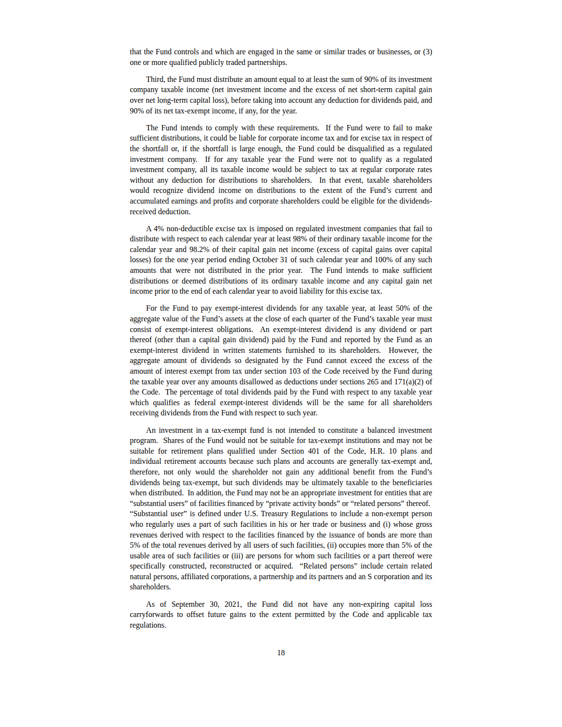that the Fund controls and which are engaged in the same or similar trades or businesses, or (3) one or more qualified publicly traded partnerships.
Third, the Fund must distribute an amount equal to at least the sum of 90% of its investment company taxable income (net investment income and the excess of net short-term capital gain over net long-term capital loss), before taking into account any deduction for dividends paid, and 90% of its net tax-exempt income, if any, for the year.
The Fund intends to comply with these requirements. If the Fund were to fail to make sufficient distributions, it could be liable for corporate income tax and for excise tax in respect of the shortfall or, if the shortfall is large enough, the Fund could be disqualified as a regulated investment company. If for any taxable year the Fund were not to qualify as a regulated investment company, all its taxable income would be subject to tax at regular corporate rates without any deduction for distributions to shareholders. In that event, taxable shareholders would recognize dividend income on distributions to the extent of the Fund’s current and accumulated earnings and profits and corporate shareholders could be eligible for the dividends-received deduction.
A 4% non-deductible excise tax is imposed on regulated investment companies that fail to distribute with respect to each calendar year at least 98% of their ordinary taxable income for the calendar year and 98.2% of their capital gain net income (excess of capital gains over capital losses) for the one year period ending October 31 of such calendar year and 100% of any such amounts that were not distributed in the prior year. The Fund intends to make sufficient distributions or deemed distributions of its ordinary taxable income and any capital gain net income prior to the end of each calendar year to avoid liability for this excise tax.
For the Fund to pay exempt-interest dividends for any taxable year, at least 50% of the aggregate value of the Fund’s assets at the close of each quarter of the Fund’s taxable year must consist of exempt-interest obligations. An exempt-interest dividend is any dividend or part thereof (other than a capital gain dividend) paid by the Fund and reported by the Fund as an exempt-interest dividend in written statements furnished to its shareholders. However, the aggregate amount of dividends so designated by the Fund cannot exceed the excess of the amount of interest exempt from tax under section 103 of the Code received by the Fund during the taxable year over any amounts disallowed as deductions under sections 265 and 171(a)(2) of the Code. The percentage of total dividends paid by the Fund with respect to any taxable year which qualifies as federal exempt-interest dividends will be the same for all shareholders receiving dividends from the Fund with respect to such year.
An investment in a tax-exempt fund is not intended to constitute a balanced investment program. Shares of the Fund would not be suitable for tax-exempt institutions and may not be suitable for retirement plans qualified under Section 401 of the Code, H.R. 10 plans and individual retirement accounts because such plans and accounts are generally tax-exempt and, therefore, not only would the shareholder not gain any additional benefit from the Fund’s dividends being tax-exempt, but such dividends may be ultimately taxable to the beneficiaries when distributed. In addition, the Fund may not be an appropriate investment for entities that are “substantial users” of facilities financed by “private activity bonds” or “related persons” thereof. “Substantial user” is defined under U.S. Treasury Regulations to include a non-exempt person who regularly uses a part of such facilities in his or her trade or business and (i) whose gross revenues derived with respect to the facilities financed by the issuance of bonds are more than 5% of the total revenues derived by all users of such facilities, (ii) occupies more than 5% of the usable area of such facilities or (iii) are persons for whom such facilities or a part thereof were specifically constructed, reconstructed or acquired. “Related persons” include certain related natural persons, affiliated corporations, a partnership and its partners and an S corporation and its shareholders.
As of September 30, 2021, the Fund did not have any non-expiring capital loss carryforwards to offset future gains to the extent permitted by the Code and applicable tax regulations.
18